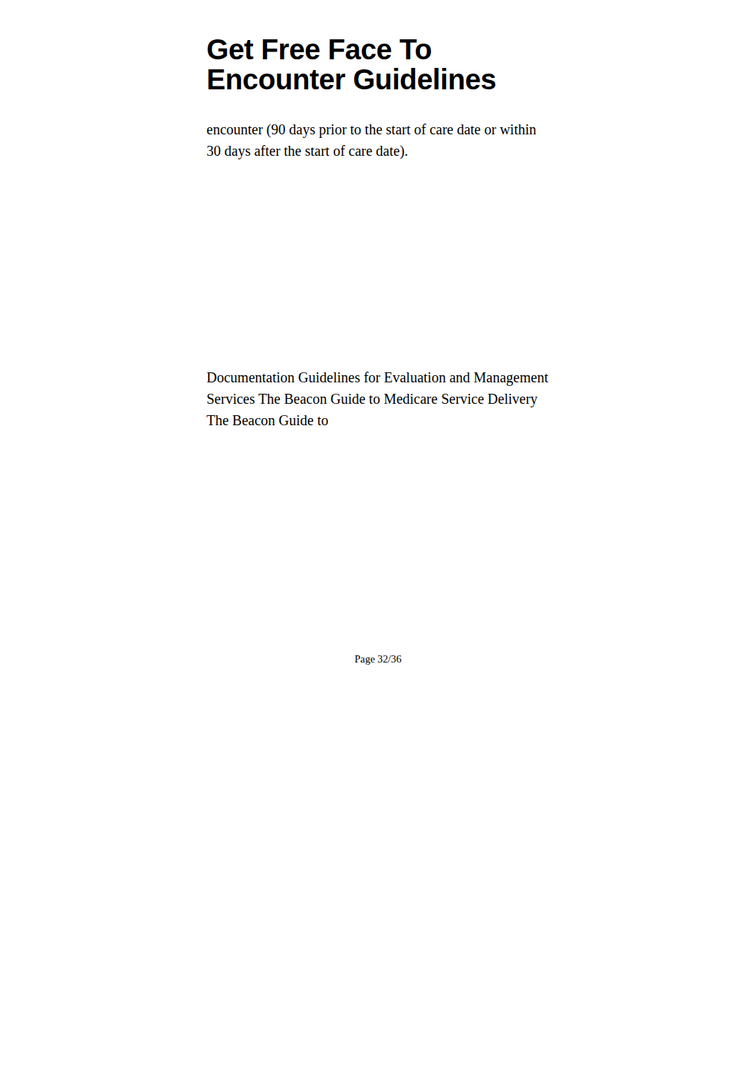Get Free Face To Encounter Guidelines
encounter (90 days prior to the start of care date or within 30 days after the start of care date).
Documentation Guidelines for Evaluation and Management Services The Beacon Guide to Medicare Service Delivery The Beacon Guide to
Page 32/36